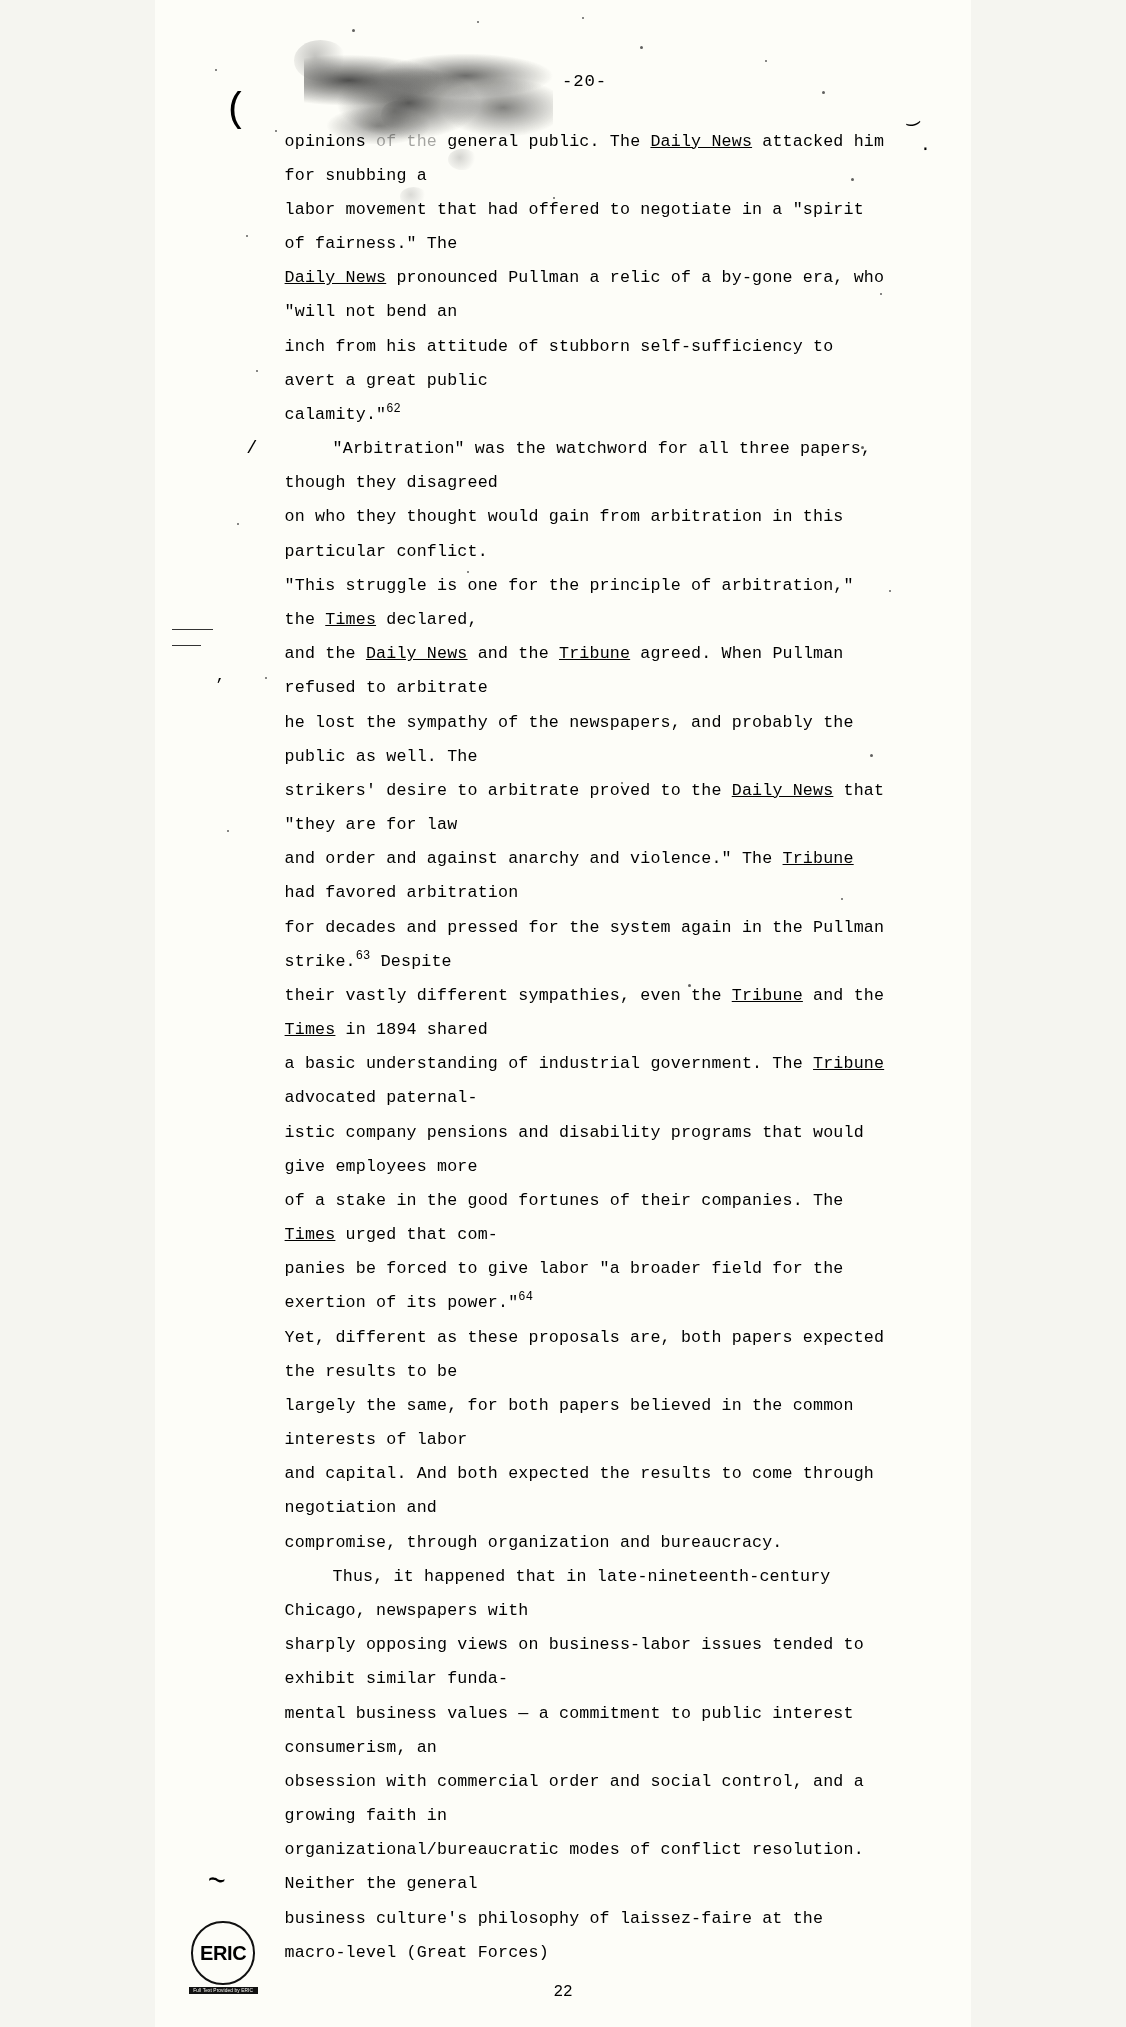-20-
(
‿
⋅
/
’
∼
opinions of the general public. The Daily News attacked him for snubbing a
labor movement that had offered to negotiate in a "spirit of fairness." The
Daily News pronounced Pullman a relic of a by-gone era, who "will not bend an
inch from his attitude of stubborn self-sufficiency to avert a great public
calamity."62
"Arbitration" was the watchword for all three papers, though they disagreed
on who they thought would gain from arbitration in this particular conflict.
"This struggle is one for the principle of arbitration," the Times declared,
and the Daily News and the Tribune agreed. When Pullman refused to arbitrate
he lost the sympathy of the newspapers, and probably the public as well. The
strikers' desire to arbitrate proved to the Daily News that "they are for law
and order and against anarchy and violence." The Tribune had favored arbitration
for decades and pressed for the system again in the Pullman strike.63 Despite
their vastly different sympathies, even the Tribune and the Times in 1894 shared
a basic understanding of industrial government. The Tribune advocated paternal-
istic company pensions and disability programs that would give employees more
of a stake in the good fortunes of their companies. The Times urged that com-
panies be forced to give labor "a broader field for the exertion of its power."64
Yet, different as these proposals are, both papers expected the results to be
largely the same, for both papers believed in the common interests of labor
and capital. And both expected the results to come through negotiation and
compromise, through organization and bureaucracy.
Thus, it happened that in late-nineteenth-century Chicago, newspapers with
sharply opposing views on business-labor issues tended to exhibit similar funda-
mental business values — a commitment to public interest consumerism, an
obsession with commercial order and social control, and a growing faith in
organizational/bureaucratic modes of conflict resolution. Neither the general
business culture's philosophy of laissez-faire at the macro-level (Great Forces)
ERIC
Full Text Provided by ERIC
22